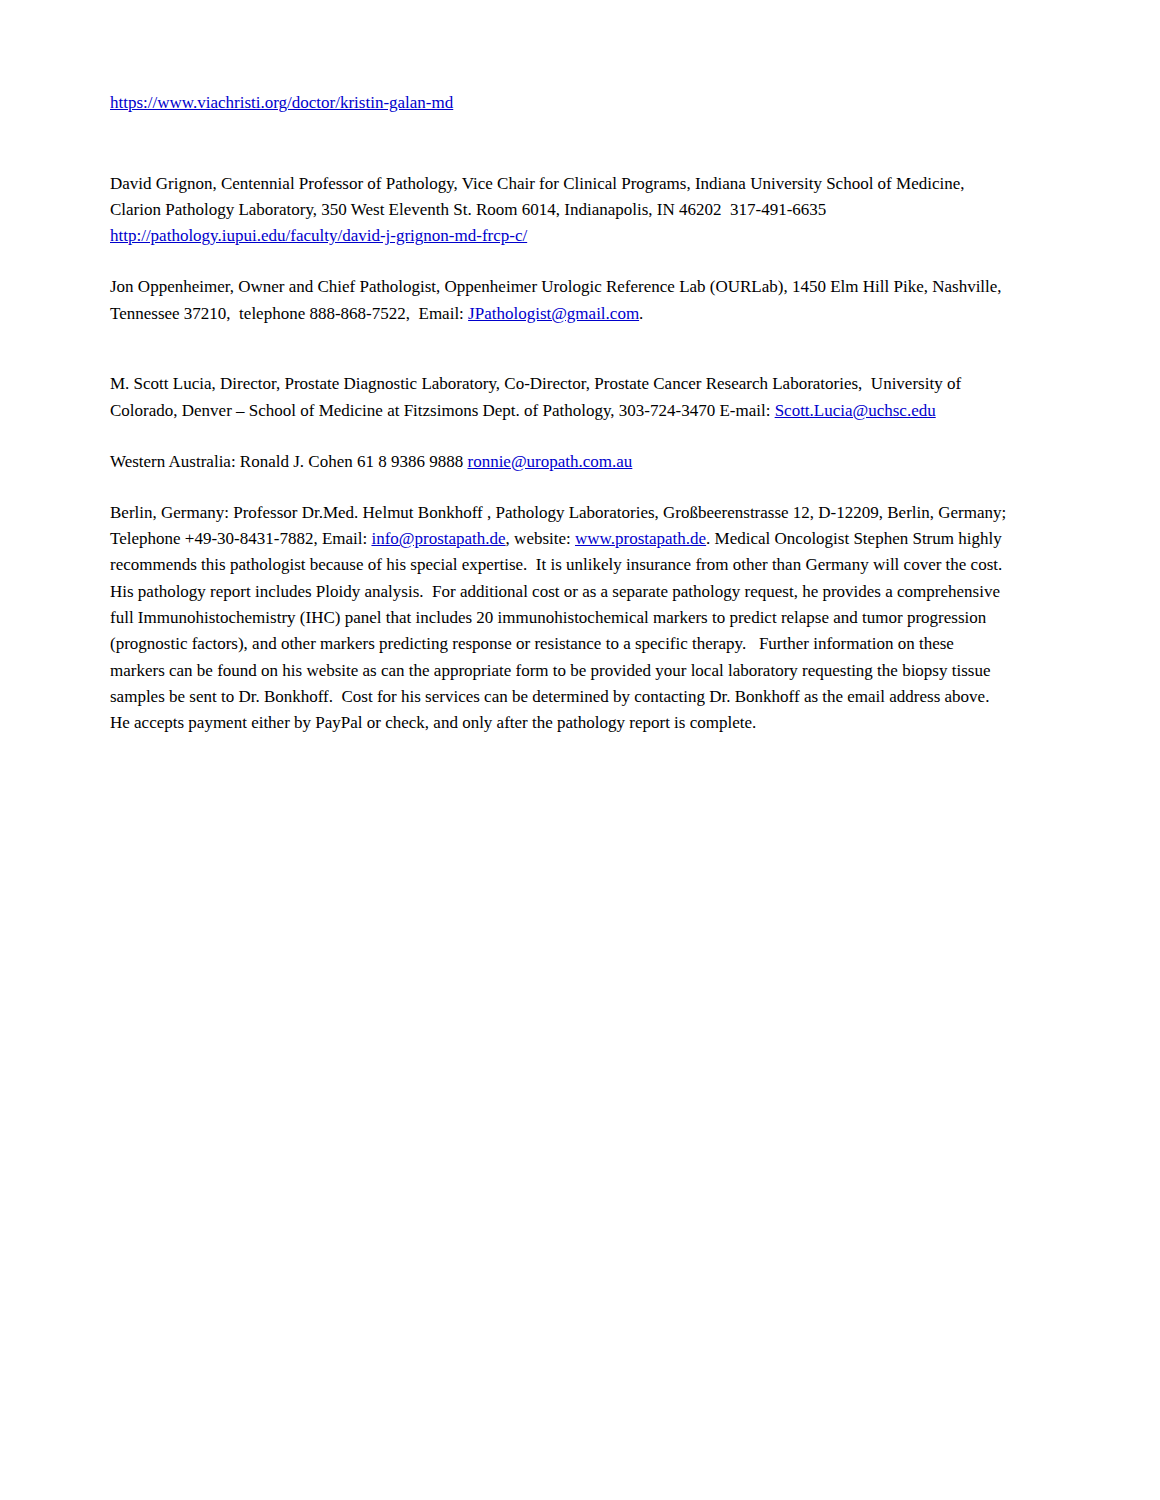https://www.viachristi.org/doctor/kristin-galan-md
David Grignon, Centennial Professor of Pathology, Vice Chair for Clinical Programs, Indiana University School of Medicine, Clarion Pathology Laboratory, 350 West Eleventh St. Room 6014, Indianapolis, IN 46202 317-491-6635
http://pathology.iupui.edu/faculty/david-j-grignon-md-frcp-c/
Jon Oppenheimer, Owner and Chief Pathologist, Oppenheimer Urologic Reference Lab (OURLab), 1450 Elm Hill Pike, Nashville, Tennessee 37210, telephone 888-868-7522, Email: JPathologist@gmail.com.
M. Scott Lucia, Director, Prostate Diagnostic Laboratory, Co-Director, Prostate Cancer Research Laboratories, University of Colorado, Denver – School of Medicine at Fitzsimons Dept. of Pathology, 303-724-3470 E-mail: Scott.Lucia@uchsc.edu
Western Australia: Ronald J. Cohen 61 8 9386 9888 ronnie@uropath.com.au
Berlin, Germany: Professor Dr.Med. Helmut Bonkhoff , Pathology Laboratories, Großbeerenstrasse 12, D-12209, Berlin, Germany; Telephone +49-30-8431-7882, Email: info@prostapath.de, website: www.prostapath.de. Medical Oncologist Stephen Strum highly recommends this pathologist because of his special expertise. It is unlikely insurance from other than Germany will cover the cost. His pathology report includes Ploidy analysis. For additional cost or as a separate pathology request, he provides a comprehensive full Immunohistochemistry (IHC) panel that includes 20 immunohistochemical markers to predict relapse and tumor progression (prognostic factors), and other markers predicting response or resistance to a specific therapy. Further information on these markers can be found on his website as can the appropriate form to be provided your local laboratory requesting the biopsy tissue samples be sent to Dr. Bonkhoff. Cost for his services can be determined by contacting Dr. Bonkhoff as the email address above. He accepts payment either by PayPal or check, and only after the pathology report is complete.